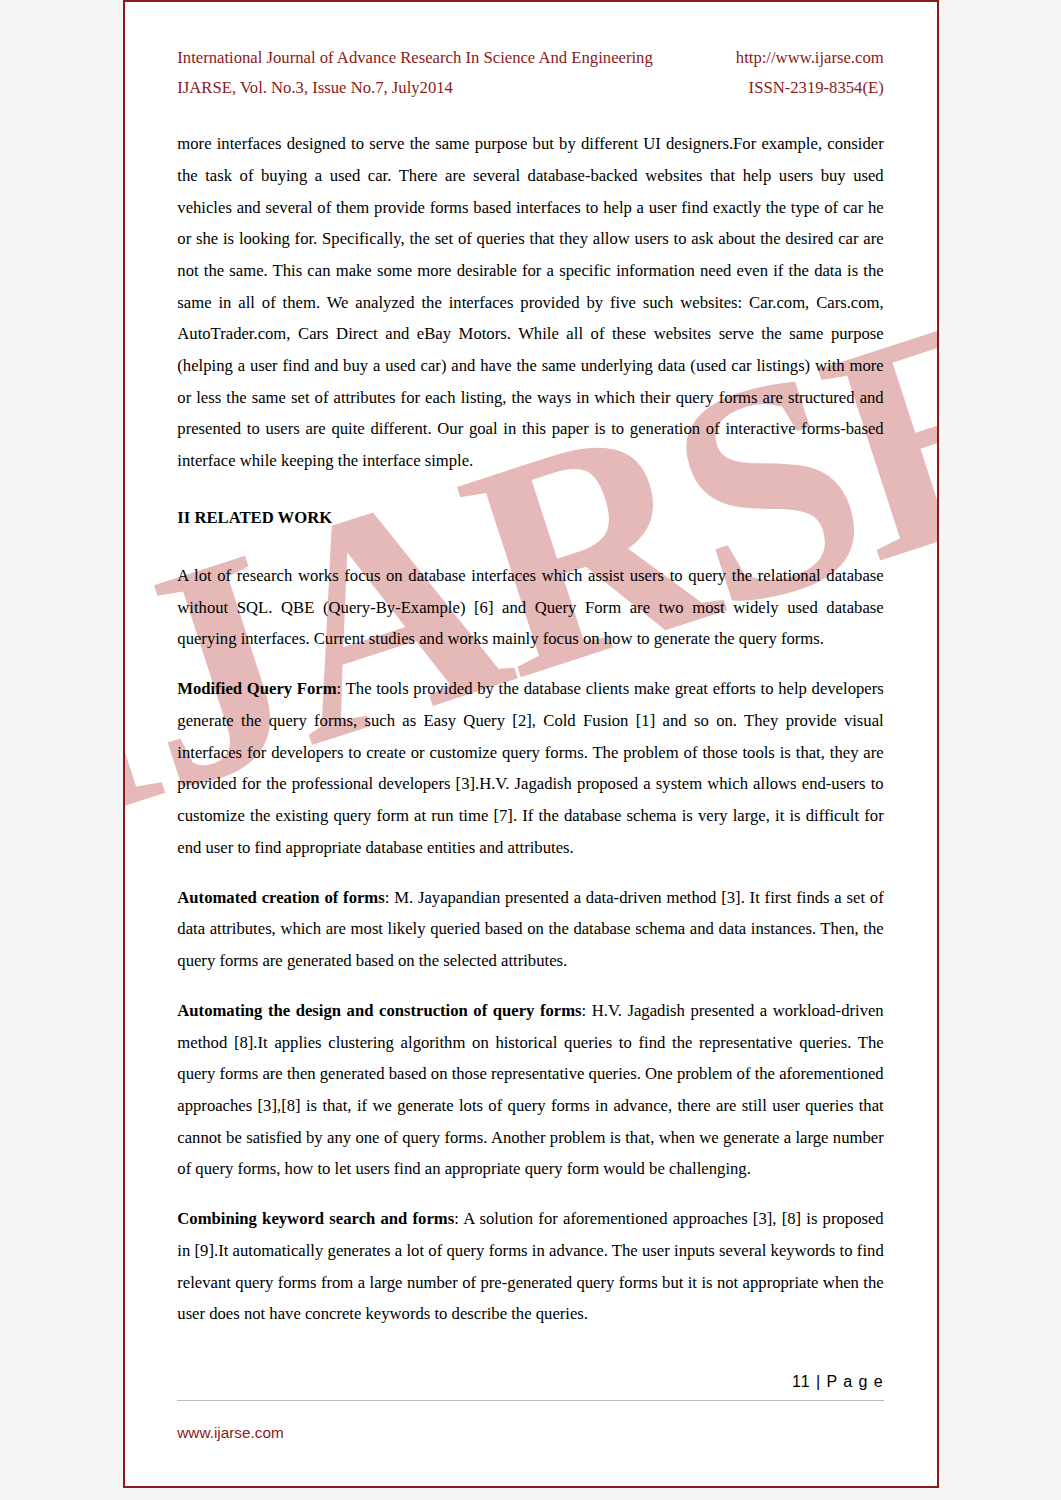IJARSE
International Journal of Advance Research In Science And Engineering http://www.ijarse.com
IJARSE, Vol. No.3, Issue No.7, July2014 ISSN-2319-8354(E)
more interfaces designed to serve the same purpose but by different UI designers.For example, consider the task of buying a used car. There are several database-backed websites that help users buy used vehicles and several of them provide forms based interfaces to help a user find exactly the type of car he or she is looking for. Specifically, the set of queries that they allow users to ask about the desired car are not the same. This can make some more desirable for a specific information need even if the data is the same in all of them. We analyzed the interfaces provided by five such websites: Car.com, Cars.com, AutoTrader.com, Cars Direct and eBay Motors. While all of these websites serve the same purpose (helping a user find and buy a used car) and have the same underlying data (used car listings) with more or less the same set of attributes for each listing, the ways in which their query forms are structured and presented to users are quite different. Our goal in this paper is to generation of interactive forms-based interface while keeping the interface simple.
II RELATED WORK
A lot of research works focus on database interfaces which assist users to query the relational database without SQL. QBE (Query-By-Example) [6] and Query Form are two most widely used database querying interfaces. Current studies and works mainly focus on how to generate the query forms.
Modified Query Form: The tools provided by the database clients make great efforts to help developers generate the query forms, such as Easy Query [2], Cold Fusion [1] and so on. They provide visual interfaces for developers to create or customize query forms. The problem of those tools is that, they are provided for the professional developers [3].H.V. Jagadish proposed a system which allows end-users to customize the existing query form at run time [7]. If the database schema is very large, it is difficult for end user to find appropriate database entities and attributes.
Automated creation of forms: M. Jayapandian presented a data-driven method [3]. It first finds a set of data attributes, which are most likely queried based on the database schema and data instances. Then, the query forms are generated based on the selected attributes.
Automating the design and construction of query forms: H.V. Jagadish presented a workload-driven method [8].It applies clustering algorithm on historical queries to find the representative queries. The query forms are then generated based on those representative queries. One problem of the aforementioned approaches [3],[8] is that, if we generate lots of query forms in advance, there are still user queries that cannot be satisfied by any one of query forms. Another problem is that, when we generate a large number of query forms, how to let users find an appropriate query form would be challenging.
Combining keyword search and forms: A solution for aforementioned approaches [3], [8] is proposed in [9].It automatically generates a lot of query forms in advance. The user inputs several keywords to find relevant query forms from a large number of pre-generated query forms but it is not appropriate when the user does not have concrete keywords to describe the queries.
11 | P a g e
www.ijarse.com